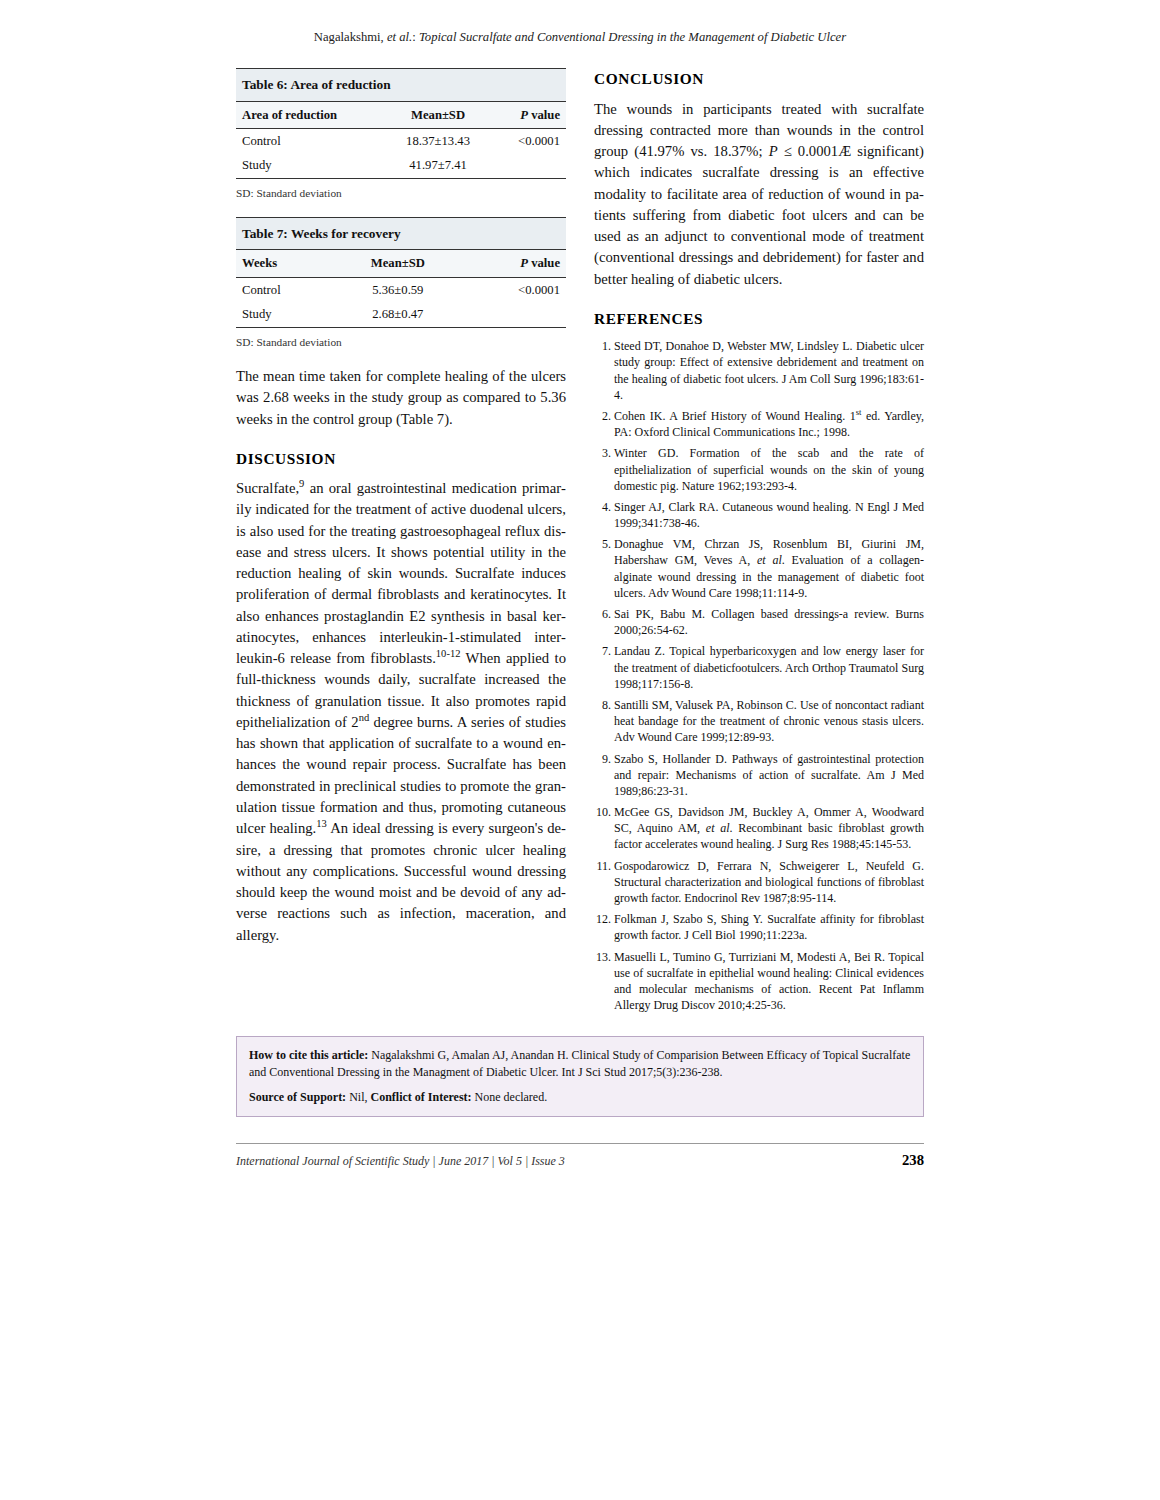Nagalakshmi, et al.: Topical Sucralfate and Conventional Dressing in the Management of Diabetic Ulcer
Table 6: Area of reduction
| Area of reduction | Mean±SD | P value |
| --- | --- | --- |
| Control | 18.37±13.43 | <0.0001 |
| Study | 41.97±7.41 | |
SD: Standard deviation
Table 7: Weeks for recovery
| Weeks | Mean±SD | P value |
| --- | --- | --- |
| Control | 5.36±0.59 | <0.0001 |
| Study | 2.68±0.47 | |
SD: Standard deviation
The mean time taken for complete healing of the ulcers was 2.68 weeks in the study group as compared to 5.36 weeks in the control group (Table 7).
Discussion
Sucralfate,9 an oral gastrointestinal medication primarily indicated for the treatment of active duodenal ulcers, is also used for the treating gastroesophageal reflux disease and stress ulcers. It shows potential utility in the reduction healing of skin wounds. Sucralfate induces proliferation of dermal fibroblasts and keratinocytes. It also enhances prostaglandin E2 synthesis in basal keratinocytes, enhances interleukin-1-stimulated interleukin-6 release from fibroblasts.10-12 When applied to full-thickness wounds daily, sucralfate increased the thickness of granulation tissue. It also promotes rapid epithelialization of 2nd degree burns. A series of studies has shown that application of sucralfate to a wound enhances the wound repair process. Sucralfate has been demonstrated in preclinical studies to promote the granulation tissue formation and thus, promoting cutaneous ulcer healing.13 An ideal dressing is every surgeon's desire, a dressing that promotes chronic ulcer healing without any complications. Successful wound dressing should keep the wound moist and be devoid of any adverse reactions such as infection, maceration, and allergy.
Conclusion
The wounds in participants treated with sucralfate dressing contracted more than wounds in the control group (41.97% vs. 18.37%; P ≤ 0.0001Æ significant) which indicates sucralfate dressing is an effective modality to facilitate area of reduction of wound in patients suffering from diabetic foot ulcers and can be used as an adjunct to conventional mode of treatment (conventional dressings and debridement) for faster and better healing of diabetic ulcers.
References
Steed DT, Donahoe D, Webster MW, Lindsley L. Diabetic ulcer study group: Effect of extensive debridement and treatment on the healing of diabetic foot ulcers. J Am Coll Surg 1996;183:61-4.
Cohen IK. A Brief History of Wound Healing. 1st ed. Yardley, PA: Oxford Clinical Communications Inc.; 1998.
Winter GD. Formation of the scab and the rate of epithelialization of superficial wounds on the skin of young domestic pig. Nature 1962;193:293-4.
Singer AJ, Clark RA. Cutaneous wound healing. N Engl J Med 1999;341:738-46.
Donaghue VM, Chrzan JS, Rosenblum BI, Giurini JM, Habershaw GM, Veves A, et al. Evaluation of a collagen-alginate wound dressing in the management of diabetic foot ulcers. Adv Wound Care 1998;11:114-9.
Sai PK, Babu M. Collagen based dressings-a review. Burns 2000;26:54-62.
Landau Z. Topical hyperbaricoxygen and low energy laser for the treatment of diabeticfootulcers. Arch Orthop Traumatol Surg 1998;117:156-8.
Santilli SM, Valusek PA, Robinson C. Use of noncontact radiant heat bandage for the treatment of chronic venous stasis ulcers. Adv Wound Care 1999;12:89-93.
Szabo S, Hollander D. Pathways of gastrointestinal protection and repair: Mechanisms of action of sucralfate. Am J Med 1989;86:23-31.
McGee GS, Davidson JM, Buckley A, Ommer A, Woodward SC, Aquino AM, et al. Recombinant basic fibroblast growth factor accelerates wound healing. J Surg Res 1988;45:145-53.
Gospodarowicz D, Ferrara N, Schweigerer L, Neufeld G. Structural characterization and biological functions of fibroblast growth factor. Endocrinol Rev 1987;8:95-114.
Folkman J, Szabo S, Shing Y. Sucralfate affinity for fibroblast growth factor. J Cell Biol 1990;11:223a.
Masuelli L, Tumino G, Turriziani M, Modesti A, Bei R. Topical use of sucralfate in epithelial wound healing: Clinical evidences and molecular mechanisms of action. Recent Pat Inflamm Allergy Drug Discov 2010;4:25-36.
How to cite this article: Nagalakshmi G, Amalan AJ, Anandan H. Clinical Study of Comparision Between Efficacy of Topical Sucralfate and Conventional Dressing in the Managment of Diabetic Ulcer. Int J Sci Stud 2017;5(3):236-238.
Source of Support: Nil, Conflict of Interest: None declared.
International Journal of Scientific Study | June 2017 | Vol 5 | Issue 3
238